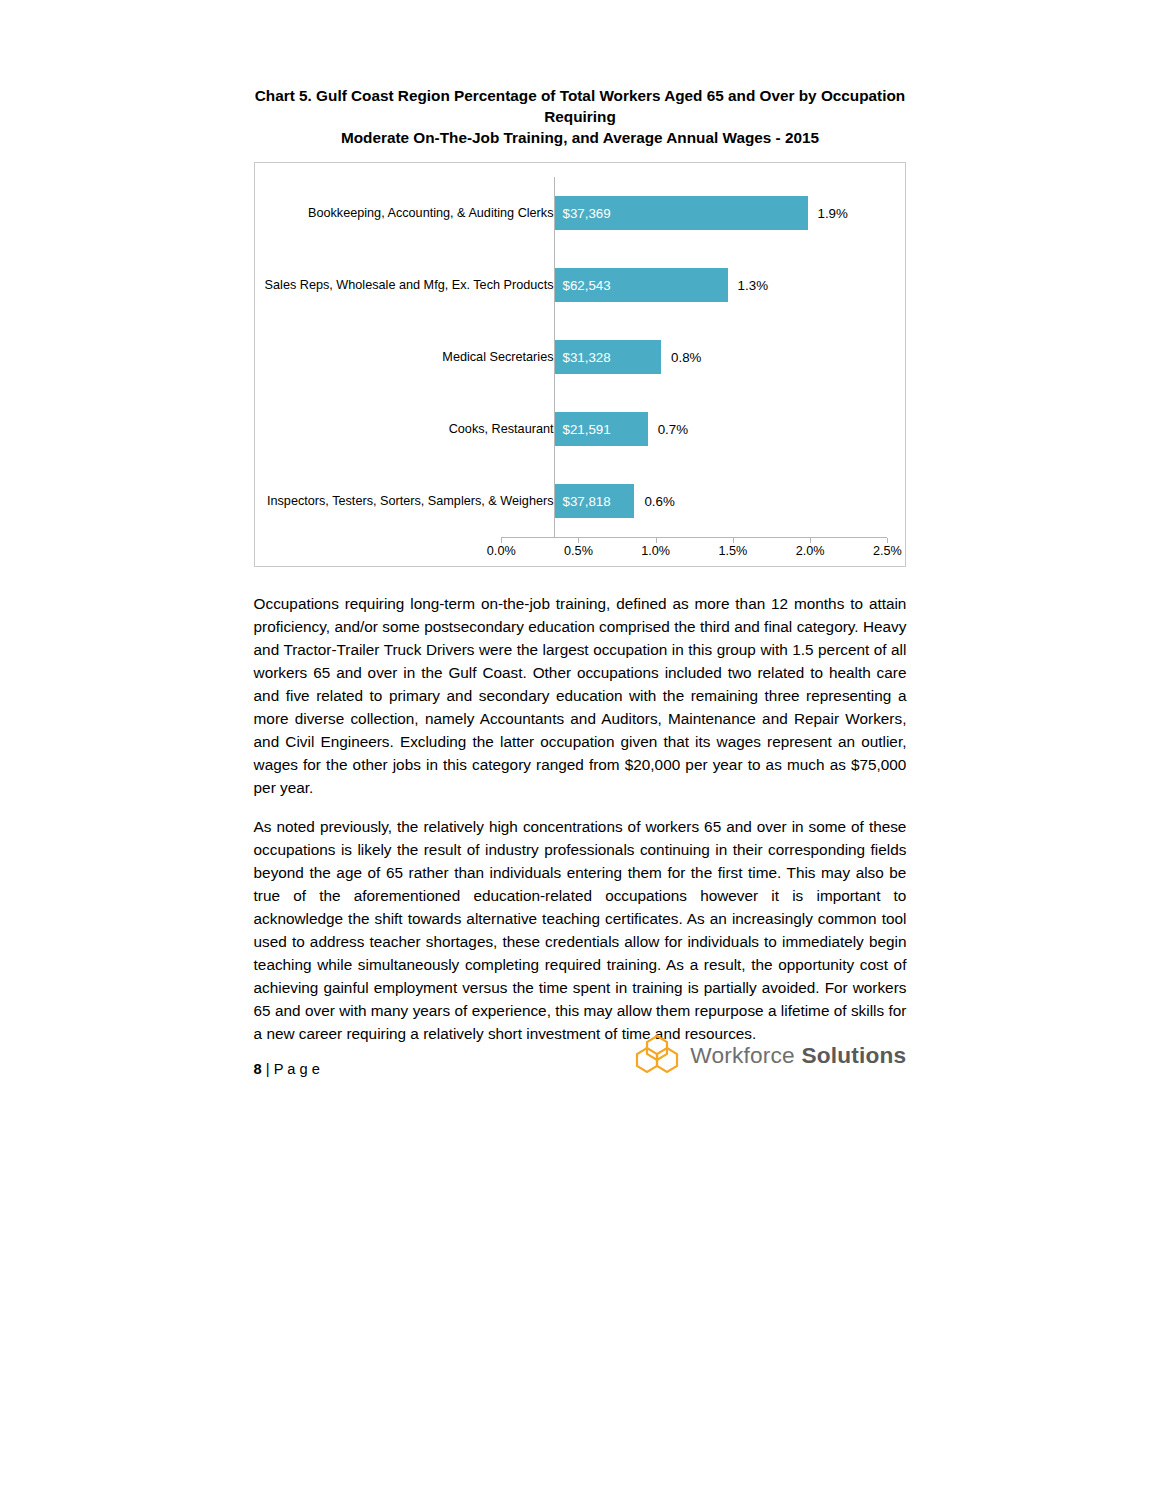Chart 5. Gulf Coast Region Percentage of Total Workers Aged 65 and Over by Occupation Requiring
Moderate On-The-Job Training, and Average Annual Wages - 2015
| Bookkeeping, Accounting, & Auditing Clerks | $37,369 1.9% |
| Sales Reps, Wholesale and Mfg, Ex. Tech Products | $62,543 1.3% |
| Medical Secretaries | $31,328 0.8% |
| Cooks, Restaurant | $21,591 0.7% |
| Inspectors, Testers, Sorters, Samplers, & Weighers | $37,818 0.6% |
0.0%
0.5%
1.0%
1.5%
2.0%
2.5%
Occupations requiring long-term on-the-job training, defined as more than 12 months to attain proficiency, and/or some postsecondary education comprised the third and final category. Heavy and Tractor-Trailer Truck Drivers were the largest occupation in this group with 1.5 percent of all workers 65 and over in the Gulf Coast. Other occupations included two related to health care and five related to primary and secondary education with the remaining three representing a more diverse collection, namely Accountants and Auditors, Maintenance and Repair Workers, and Civil Engineers. Excluding the latter occupation given that its wages represent an outlier, wages for the other jobs in this category ranged from $20,000 per year to as much as $75,000 per year.
As noted previously, the relatively high concentrations of workers 65 and over in some of these occupations is likely the result of industry professionals continuing in their corresponding fields beyond the age of 65 rather than individuals entering them for the first time. This may also be true of the aforementioned education-related occupations however it is important to acknowledge the shift towards alternative teaching certificates. As an increasingly common tool used to address teacher shortages, these credentials allow for individuals to immediately begin teaching while simultaneously completing required training. As a result, the opportunity cost of achieving gainful employment versus the time spent in training is partially avoided. For workers 65 and over with many years of experience, this may allow them repurpose a lifetime of skills for a new career requiring a relatively short investment of time and resources.
8 | P a g e
Workforce Solutions